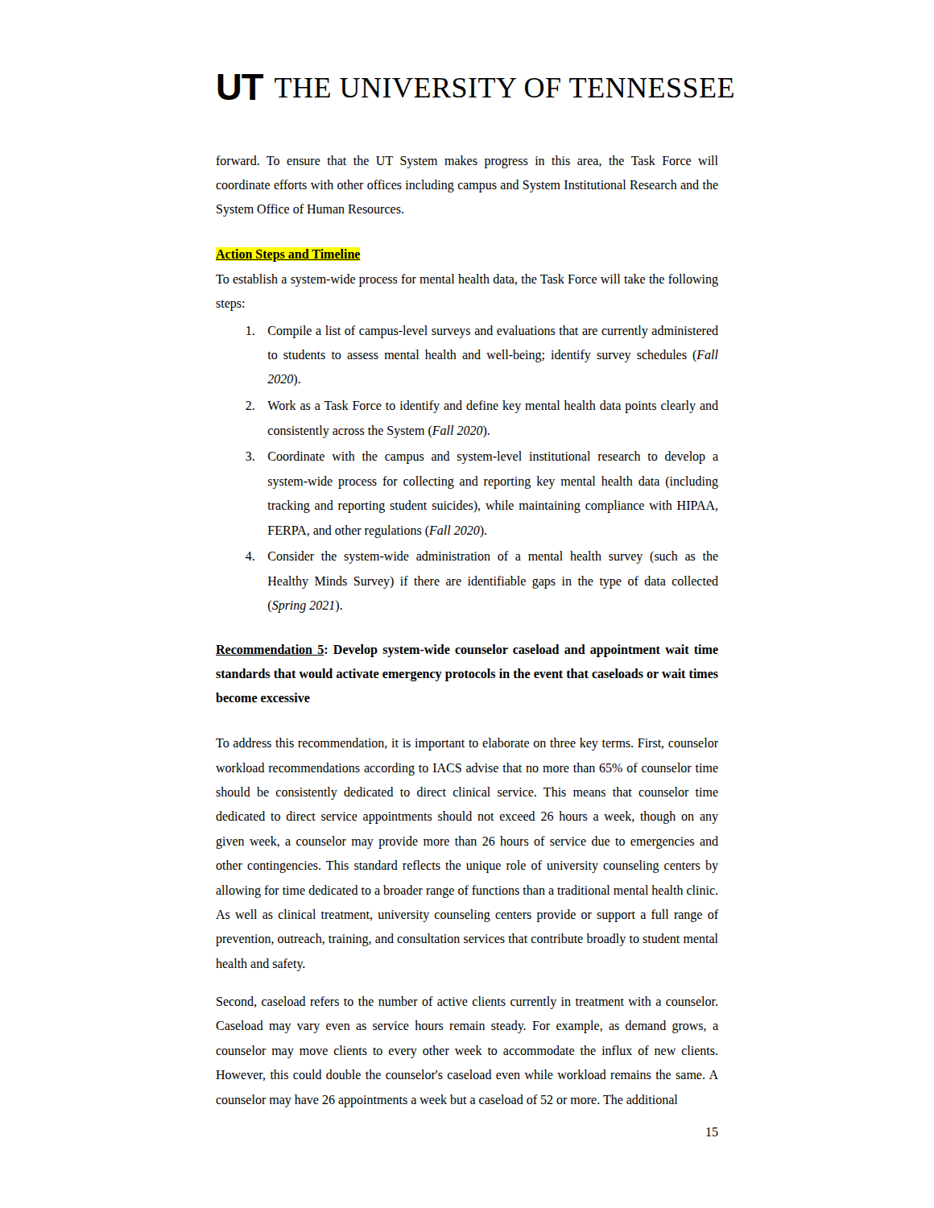UT THE UNIVERSITY OF TENNESSEE
forward. To ensure that the UT System makes progress in this area, the Task Force will coordinate efforts with other offices including campus and System Institutional Research and the System Office of Human Resources.
Action Steps and Timeline
To establish a system-wide process for mental health data, the Task Force will take the following steps:
Compile a list of campus-level surveys and evaluations that are currently administered to students to assess mental health and well-being; identify survey schedules (Fall 2020).
Work as a Task Force to identify and define key mental health data points clearly and consistently across the System (Fall 2020).
Coordinate with the campus and system-level institutional research to develop a system-wide process for collecting and reporting key mental health data (including tracking and reporting student suicides), while maintaining compliance with HIPAA, FERPA, and other regulations (Fall 2020).
Consider the system-wide administration of a mental health survey (such as the Healthy Minds Survey) if there are identifiable gaps in the type of data collected (Spring 2021).
Recommendation 5: Develop system-wide counselor caseload and appointment wait time standards that would activate emergency protocols in the event that caseloads or wait times become excessive
To address this recommendation, it is important to elaborate on three key terms. First, counselor workload recommendations according to IACS advise that no more than 65% of counselor time should be consistently dedicated to direct clinical service. This means that counselor time dedicated to direct service appointments should not exceed 26 hours a week, though on any given week, a counselor may provide more than 26 hours of service due to emergencies and other contingencies. This standard reflects the unique role of university counseling centers by allowing for time dedicated to a broader range of functions than a traditional mental health clinic. As well as clinical treatment, university counseling centers provide or support a full range of prevention, outreach, training, and consultation services that contribute broadly to student mental health and safety.
Second, caseload refers to the number of active clients currently in treatment with a counselor. Caseload may vary even as service hours remain steady. For example, as demand grows, a counselor may move clients to every other week to accommodate the influx of new clients. However, this could double the counselor's caseload even while workload remains the same. A counselor may have 26 appointments a week but a caseload of 52 or more. The additional
15